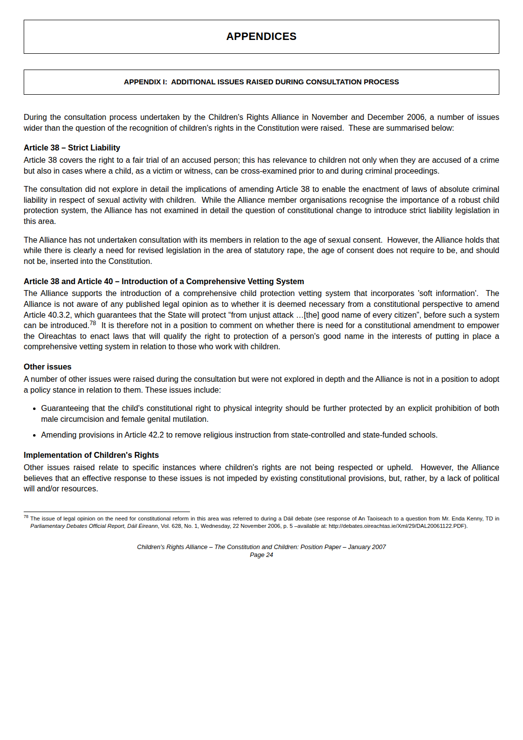APPENDICES
APPENDIX I: ADDITIONAL ISSUES RAISED DURING CONSULTATION PROCESS
During the consultation process undertaken by the Children's Rights Alliance in November and December 2006, a number of issues wider than the question of the recognition of children's rights in the Constitution were raised. These are summarised below:
Article 38 – Strict Liability
Article 38 covers the right to a fair trial of an accused person; this has relevance to children not only when they are accused of a crime but also in cases where a child, as a victim or witness, can be cross-examined prior to and during criminal proceedings.
The consultation did not explore in detail the implications of amending Article 38 to enable the enactment of laws of absolute criminal liability in respect of sexual activity with children. While the Alliance member organisations recognise the importance of a robust child protection system, the Alliance has not examined in detail the question of constitutional change to introduce strict liability legislation in this area.
The Alliance has not undertaken consultation with its members in relation to the age of sexual consent. However, the Alliance holds that while there is clearly a need for revised legislation in the area of statutory rape, the age of consent does not require to be, and should not be, inserted into the Constitution.
Article 38 and Article 40 – Introduction of a Comprehensive Vetting System
The Alliance supports the introduction of a comprehensive child protection vetting system that incorporates 'soft information'. The Alliance is not aware of any published legal opinion as to whether it is deemed necessary from a constitutional perspective to amend Article 40.3.2, which guarantees that the State will protect “from unjust attack …[the] good name of every citizen”, before such a system can be introduced.78 It is therefore not in a position to comment on whether there is need for a constitutional amendment to empower the Oireachtas to enact laws that will qualify the right to protection of a person's good name in the interests of putting in place a comprehensive vetting system in relation to those who work with children.
Other issues
A number of other issues were raised during the consultation but were not explored in depth and the Alliance is not in a position to adopt a policy stance in relation to them. These issues include:
Guaranteeing that the child's constitutional right to physical integrity should be further protected by an explicit prohibition of both male circumcision and female genital mutilation.
Amending provisions in Article 42.2 to remove religious instruction from state-controlled and state-funded schools.
Implementation of Children's Rights
Other issues raised relate to specific instances where children's rights are not being respected or upheld. However, the Alliance believes that an effective response to these issues is not impeded by existing constitutional provisions, but, rather, by a lack of political will and/or resources.
78 The issue of legal opinion on the need for constitutional reform in this area was referred to during a Dáil debate (see response of An Taoiseach to a question from Mr. Enda Kenny, TD in Parliamentary Debates Official Report, Dáil Éireann, Vol. 628, No. 1, Wednesday, 22 November 2006, p. 5 –available at: http://debates.oireachtas.ie/Xml/29/DAL20061122.PDF).
Children's Rights Alliance – The Constitution and Children: Position Paper – January 2007
Page 24